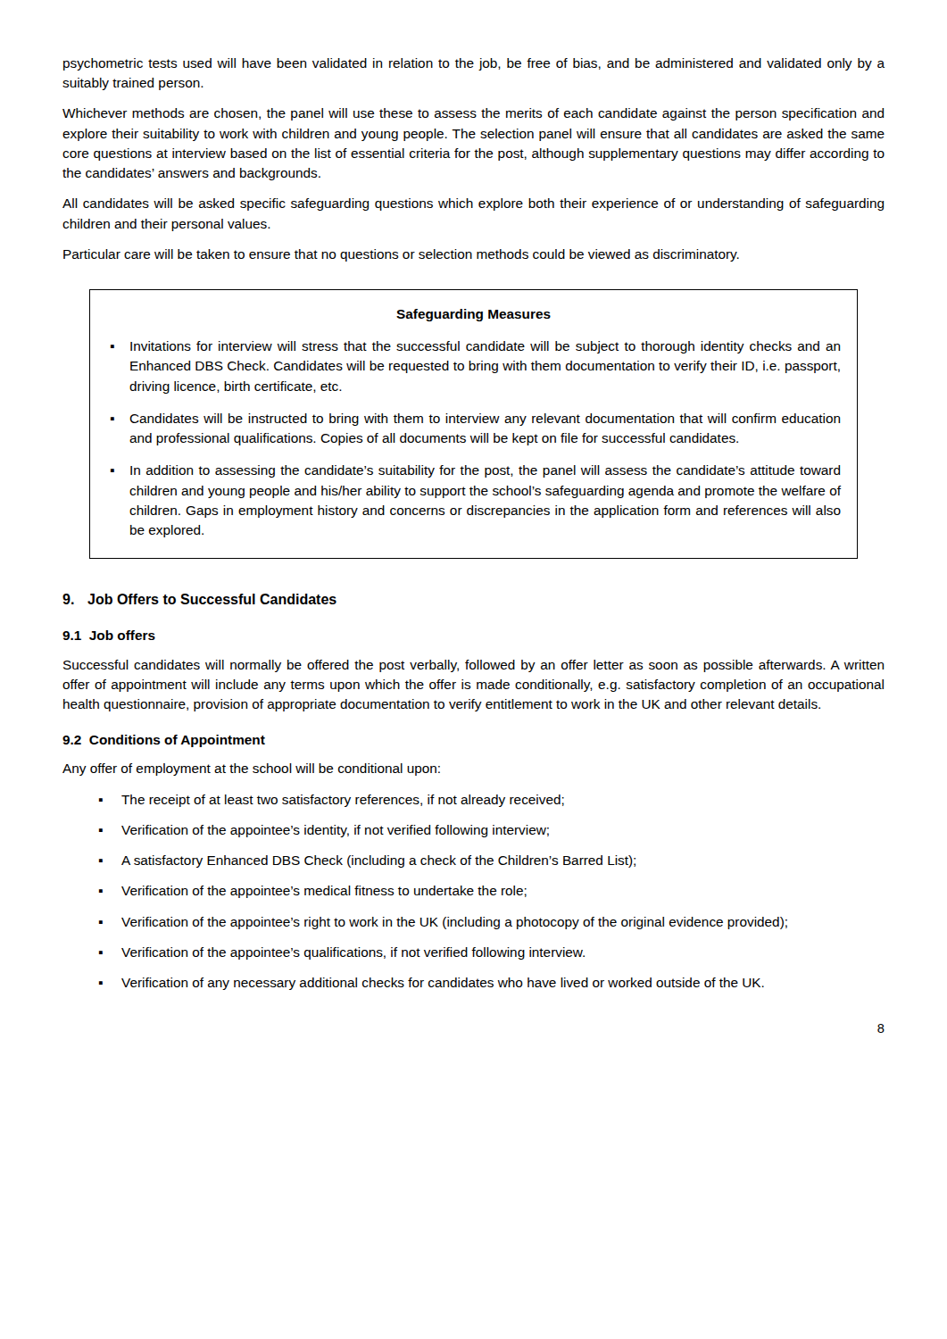psychometric tests used will have been validated in relation to the job, be free of bias, and be administered and validated only by a suitably trained person.
Whichever methods are chosen, the panel will use these to assess the merits of each candidate against the person specification and explore their suitability to work with children and young people. The selection panel will ensure that all candidates are asked the same core questions at interview based on the list of essential criteria for the post, although supplementary questions may differ according to the candidates’ answers and backgrounds.
All candidates will be asked specific safeguarding questions which explore both their experience of or understanding of safeguarding children and their personal values.
Particular care will be taken to ensure that no questions or selection methods could be viewed as discriminatory.
Safeguarding Measures
Invitations for interview will stress that the successful candidate will be subject to thorough identity checks and an Enhanced DBS Check. Candidates will be requested to bring with them documentation to verify their ID, i.e. passport, driving licence, birth certificate, etc.
Candidates will be instructed to bring with them to interview any relevant documentation that will confirm education and professional qualifications. Copies of all documents will be kept on file for successful candidates.
In addition to assessing the candidate’s suitability for the post, the panel will assess the candidate’s attitude toward children and young people and his/her ability to support the school’s safeguarding agenda and promote the welfare of children. Gaps in employment history and concerns or discrepancies in the application form and references will also be explored.
9. Job Offers to Successful Candidates
9.1 Job offers
Successful candidates will normally be offered the post verbally, followed by an offer letter as soon as possible afterwards. A written offer of appointment will include any terms upon which the offer is made conditionally, e.g. satisfactory completion of an occupational health questionnaire, provision of appropriate documentation to verify entitlement to work in the UK and other relevant details.
9.2 Conditions of Appointment
Any offer of employment at the school will be conditional upon:
The receipt of at least two satisfactory references, if not already received;
Verification of the appointee’s identity, if not verified following interview;
A satisfactory Enhanced DBS Check (including a check of the Children’s Barred List);
Verification of the appointee’s medical fitness to undertake the role;
Verification of the appointee’s right to work in the UK (including a photocopy of the original evidence provided);
Verification of the appointee’s qualifications, if not verified following interview.
Verification of any necessary additional checks for candidates who have lived or worked outside of the UK.
8